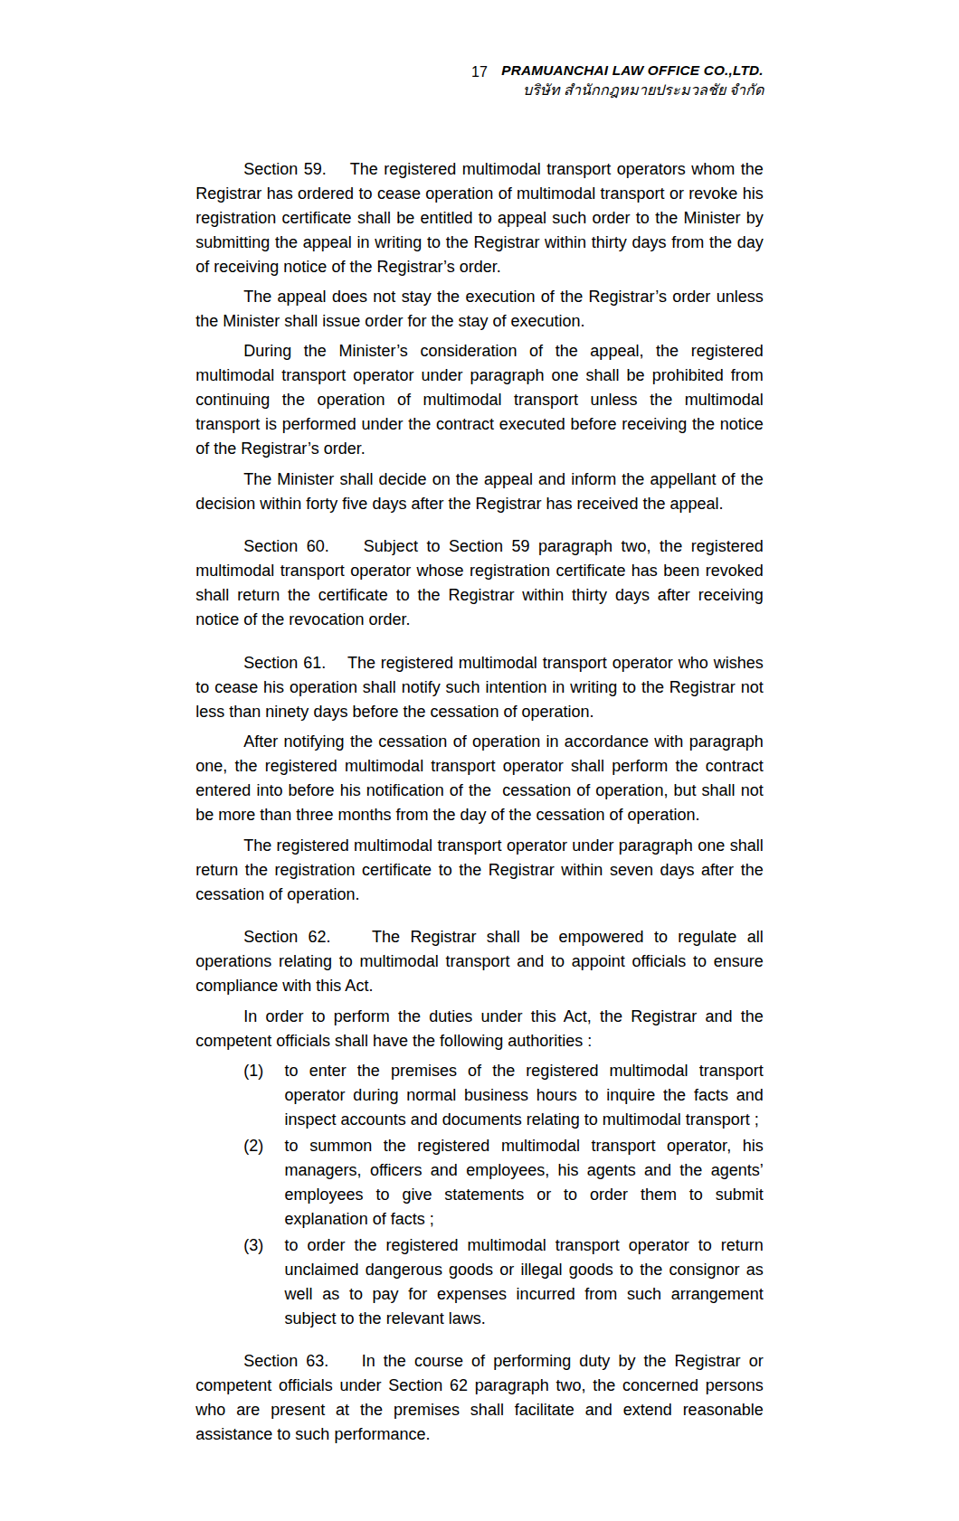17
PRAMUANCHAI LAW OFFICE CO.,LTD.
บริษัท สำนักกฎหมายประมวลชัย จำกัด
Section 59. The registered multimodal transport operators whom the Registrar has ordered to cease operation of multimodal transport or revoke his registration certificate shall be entitled to appeal such order to the Minister by submitting the appeal in writing to the Registrar within thirty days from the day of receiving notice of the Registrar’s order.
The appeal does not stay the execution of the Registrar’s order unless the Minister shall issue order for the stay of execution.
During the Minister’s consideration of the appeal, the registered multimodal transport operator under paragraph one shall be prohibited from continuing the operation of multimodal transport unless the multimodal transport is performed under the contract executed before receiving the notice of the Registrar’s order.
The Minister shall decide on the appeal and inform the appellant of the decision within forty five days after the Registrar has received the appeal.
Section 60. Subject to Section 59 paragraph two, the registered multimodal transport operator whose registration certificate has been revoked shall return the certificate to the Registrar within thirty days after receiving notice of the revocation order.
Section 61. The registered multimodal transport operator who wishes to cease his operation shall notify such intention in writing to the Registrar not less than ninety days before the cessation of operation.
After notifying the cessation of operation in accordance with paragraph one, the registered multimodal transport operator shall perform the contract entered into before his notification of the cessation of operation, but shall not be more than three months from the day of the cessation of operation.
The registered multimodal transport operator under paragraph one shall return the registration certificate to the Registrar within seven days after the cessation of operation.
Section 62. The Registrar shall be empowered to regulate all operations relating to multimodal transport and to appoint officials to ensure compliance with this Act.
In order to perform the duties under this Act, the Registrar and the competent officials shall have the following authorities :
(1) to enter the premises of the registered multimodal transport operator during normal business hours to inquire the facts and inspect accounts and documents relating to multimodal transport ;
(2) to summon the registered multimodal transport operator, his managers, officers and employees, his agents and the agents’ employees to give statements or to order them to submit explanation of facts ;
(3) to order the registered multimodal transport operator to return unclaimed dangerous goods or illegal goods to the consignor as well as to pay for expenses incurred from such arrangement subject to the relevant laws.
Section 63. In the course of performing duty by the Registrar or competent officials under Section 62 paragraph two, the concerned persons who are present at the premises shall facilitate and extend reasonable assistance to such performance.